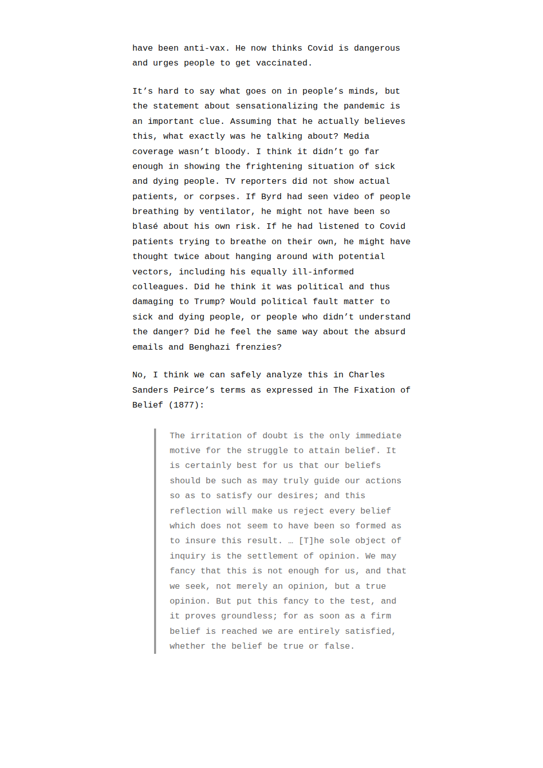have been anti-vax. He now thinks Covid is dangerous and urges people to get vaccinated.
It’s hard to say what goes on in people’s minds, but the statement about sensationalizing the pandemic is an important clue. Assuming that he actually believes this, what exactly was he talking about? Media coverage wasn’t bloody. I think it didn’t go far enough in showing the frightening situation of sick and dying people. TV reporters did not show actual patients, or corpses. If Byrd had seen video of people breathing by ventilator, he might not have been so blasé about his own risk. If he had listened to Covid patients trying to breathe on their own, he might have thought twice about hanging around with potential vectors, including his equally ill-informed colleagues. Did he think it was political and thus damaging to Trump? Would political fault matter to sick and dying people, or people who didn’t understand the danger? Did he feel the same way about the absurd emails and Benghazi frenzies?
No, I think we can safely analyze this in Charles Sanders Peirce’s terms as expressed in The Fixation of Belief (1877):
The irritation of doubt is the only immediate motive for the struggle to attain belief. It is certainly best for us that our beliefs should be such as may truly guide our actions so as to satisfy our desires; and this reflection will make us reject every belief which does not seem to have been so formed as to insure this result. … [T]he sole object of inquiry is the settlement of opinion. We may fancy that this is not enough for us, and that we seek, not merely an opinion, but a true opinion. But put this fancy to the test, and it proves groundless; for as soon as a firm belief is reached we are entirely satisfied, whether the belief be true or false.